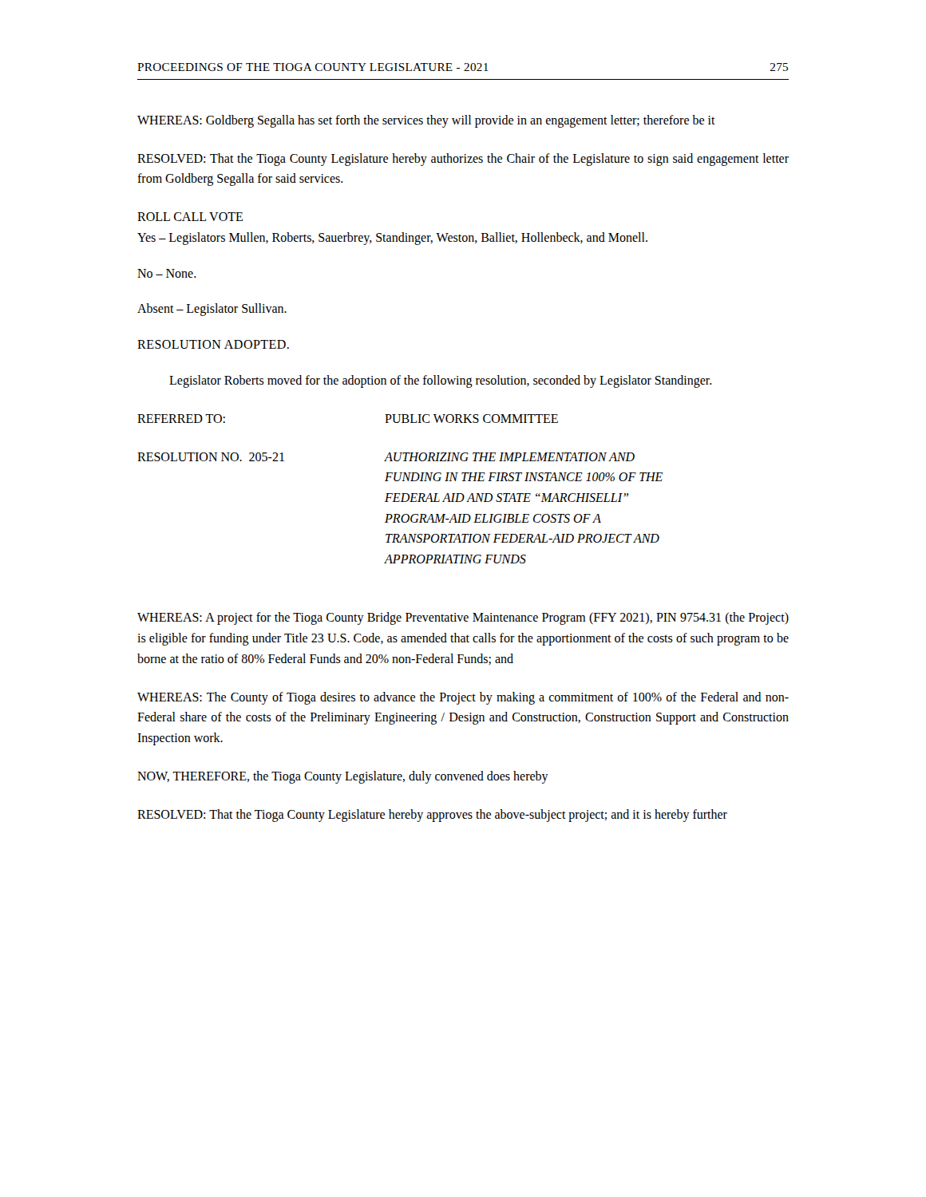Proceedings of the Tioga County Legislature - 2021 275
WHEREAS: Goldberg Segalla has set forth the services they will provide in an engagement letter; therefore be it
RESOLVED: That the Tioga County Legislature hereby authorizes the Chair of the Legislature to sign said engagement letter from Goldberg Segalla for said services.
ROLL CALL VOTE
Yes – Legislators Mullen, Roberts, Sauerbrey, Standinger, Weston, Balliet, Hollenbeck, and Monell.
No – None.
Absent – Legislator Sullivan.
RESOLUTION ADOPTED.
Legislator Roberts moved for the adoption of the following resolution, seconded by Legislator Standinger.
| REFERRED TO: | PUBLIC WORKS COMMITTEE |
| RESOLUTION NO. 205-21 | AUTHORIZING THE IMPLEMENTATION AND FUNDING IN THE FIRST INSTANCE 100% OF THE FEDERAL AID AND STATE “MARCHISELLI” PROGRAM-AID ELIGIBLE COSTS OF A TRANSPORTATION FEDERAL-AID PROJECT AND APPROPRIATING FUNDS |
WHEREAS: A project for the Tioga County Bridge Preventative Maintenance Program (FFY 2021), PIN 9754.31 (the Project) is eligible for funding under Title 23 U.S. Code, as amended that calls for the apportionment of the costs of such program to be borne at the ratio of 80% Federal Funds and 20% non-Federal Funds; and
WHEREAS: The County of Tioga desires to advance the Project by making a commitment of 100% of the Federal and non-Federal share of the costs of the Preliminary Engineering / Design and Construction, Construction Support and Construction Inspection work.
NOW, THEREFORE, the Tioga County Legislature, duly convened does hereby
RESOLVED: That the Tioga County Legislature hereby approves the above-subject project; and it is hereby further